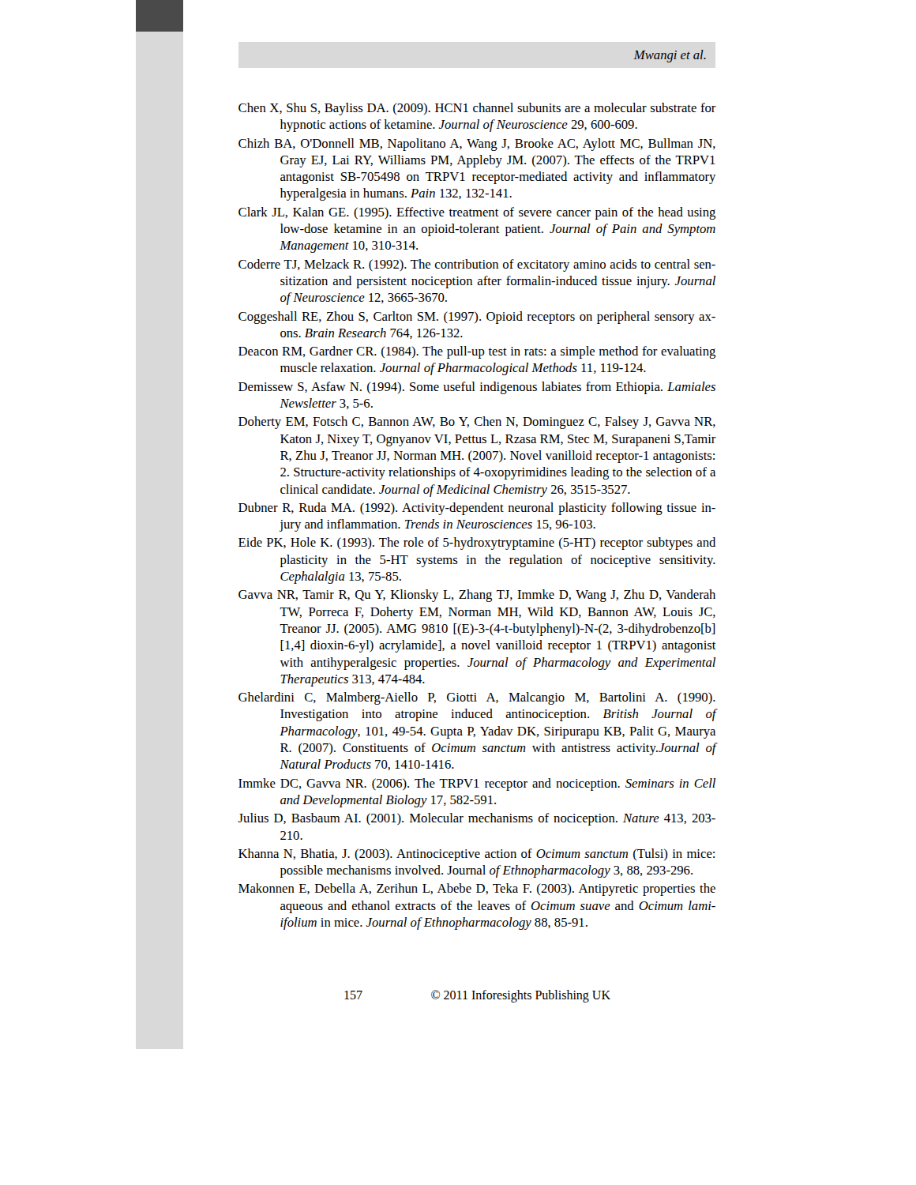Mwangi et al.
Chen X, Shu S, Bayliss DA. (2009). HCN1 channel subunits are a molecular substrate for hypnotic actions of ketamine. Journal of Neuroscience 29, 600-609.
Chizh BA, O'Donnell MB, Napolitano A, Wang J, Brooke AC, Aylott MC, Bullman JN, Gray EJ, Lai RY, Williams PM, Appleby JM. (2007). The effects of the TRPV1 antagonist SB-705498 on TRPV1 receptor-mediated activity and inflammatory hyperalgesia in humans. Pain 132, 132-141.
Clark JL, Kalan GE. (1995). Effective treatment of severe cancer pain of the head using low-dose ketamine in an opioid-tolerant patient. Journal of Pain and Symptom Management 10, 310-314.
Coderre TJ, Melzack R. (1992). The contribution of excitatory amino acids to central sensitization and persistent nociception after formalin-induced tissue injury. Journal of Neuroscience 12, 3665-3670.
Coggeshall RE, Zhou S, Carlton SM. (1997). Opioid receptors on peripheral sensory axons. Brain Research 764, 126-132.
Deacon RM, Gardner CR. (1984). The pull-up test in rats: a simple method for evaluating muscle relaxation. Journal of Pharmacological Methods 11, 119-124.
Demissew S, Asfaw N. (1994). Some useful indigenous labiates from Ethiopia. Lamiales Newsletter 3, 5-6.
Doherty EM, Fotsch C, Bannon AW, Bo Y, Chen N, Dominguez C, Falsey J, Gavva NR, Katon J, Nixey T, Ognyanov VI, Pettus L, Rzasa RM, Stec M, Surapaneni S,Tamir R, Zhu J, Treanor JJ, Norman MH. (2007). Novel vanilloid receptor-1 antagonists: 2. Structure-activity relationships of 4-oxopyrimidines leading to the selection of a clinical candidate. Journal of Medicinal Chemistry 26, 3515-3527.
Dubner R, Ruda MA. (1992). Activity-dependent neuronal plasticity following tissue injury and inflammation. Trends in Neurosciences 15, 96-103.
Eide PK, Hole K. (1993). The role of 5-hydroxytryptamine (5-HT) receptor subtypes and plasticity in the 5-HT systems in the regulation of nociceptive sensitivity. Cephalalgia 13, 75-85.
Gavva NR, Tamir R, Qu Y, Klionsky L, Zhang TJ, Immke D, Wang J, Zhu D, Vanderah TW, Porreca F, Doherty EM, Norman MH, Wild KD, Bannon AW, Louis JC, Treanor JJ. (2005). AMG 9810 [(E)-3-(4-t-butylphenyl)-N-(2, 3-dihydrobenzo[b][1,4] dioxin-6-yl) acrylamide], a novel vanilloid receptor 1 (TRPV1) antagonist with antihyperalgesic properties. Journal of Pharmacology and Experimental Therapeutics 313, 474-484.
Ghelardini C, Malmberg-Aiello P, Giotti A, Malcangio M, Bartolini A. (1990). Investigation into atropine induced antinociception. British Journal of Pharmacology, 101, 49-54. Gupta P, Yadav DK, Siripurapu KB, Palit G, Maurya R. (2007). Constituents of Ocimum sanctum with antistress activity.Journal of Natural Products 70, 1410-1416.
Immke DC, Gavva NR. (2006). The TRPV1 receptor and nociception. Seminars in Cell and Developmental Biology 17, 582-591.
Julius D, Basbaum AI. (2001). Molecular mechanisms of nociception. Nature 413, 203-210.
Khanna N, Bhatia, J. (2003). Antinociceptive action of Ocimum sanctum (Tulsi) in mice: possible mechanisms involved. Journal of Ethnopharmacology 3, 88, 293-296.
Makonnen E, Debella A, Zerihun L, Abebe D, Teka F. (2003). Antipyretic properties the aqueous and ethanol extracts of the leaves of Ocimum suave and Ocimum lamiifolium in mice. Journal of Ethnopharmacology 88, 85-91.
157© 2011 Inforesights Publishing UK